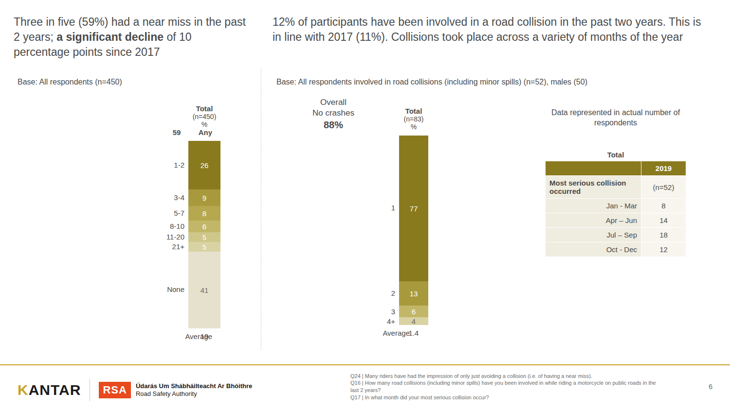Three in five (59%) had a near miss in the past 2 years; a significant decline of 10 percentage points since 2017
12% of participants have been involved in a road collision in the past two years. This is in line with 2017 (11%). Collisions took place across a variety of months of the year
Base: All respondents (n=450)
Base: All respondents involved in road collisions (including minor spills) (n=52), males (50)
Total
(n=450)
%
Any
59
1-2 26
3-4 9
5-7 8
8-10 6
11-20 5
21+ 5
None 41
Average
19
Overall
No crashes
88%
Total
(n=83)
%
1 77
2 13
3 6
4+ 4
Average
1.4
Data represented in actual number of respondents
Total
| | 2019 |
| --- | --- |
| Most serious collision occurred | (n=52) |
| Jan - Mar | 8 |
| Apr – Jun | 14 |
| Jul – Sep | 18 |
| Oct - Dec | 12 |
KANTAR
RSA
Údarás Um Shábháilteacht Ar Bhóithre
Road Safety Authority
Q24 | Many riders have had the impression of only just avoiding a collision (i.e. of having a near miss).
Q16 | How many road collisions (including minor spills) have you been involved in while riding a motorcycle on public roads in the last 2 years?
Q17 | In what month did your most serious collision occur?
6